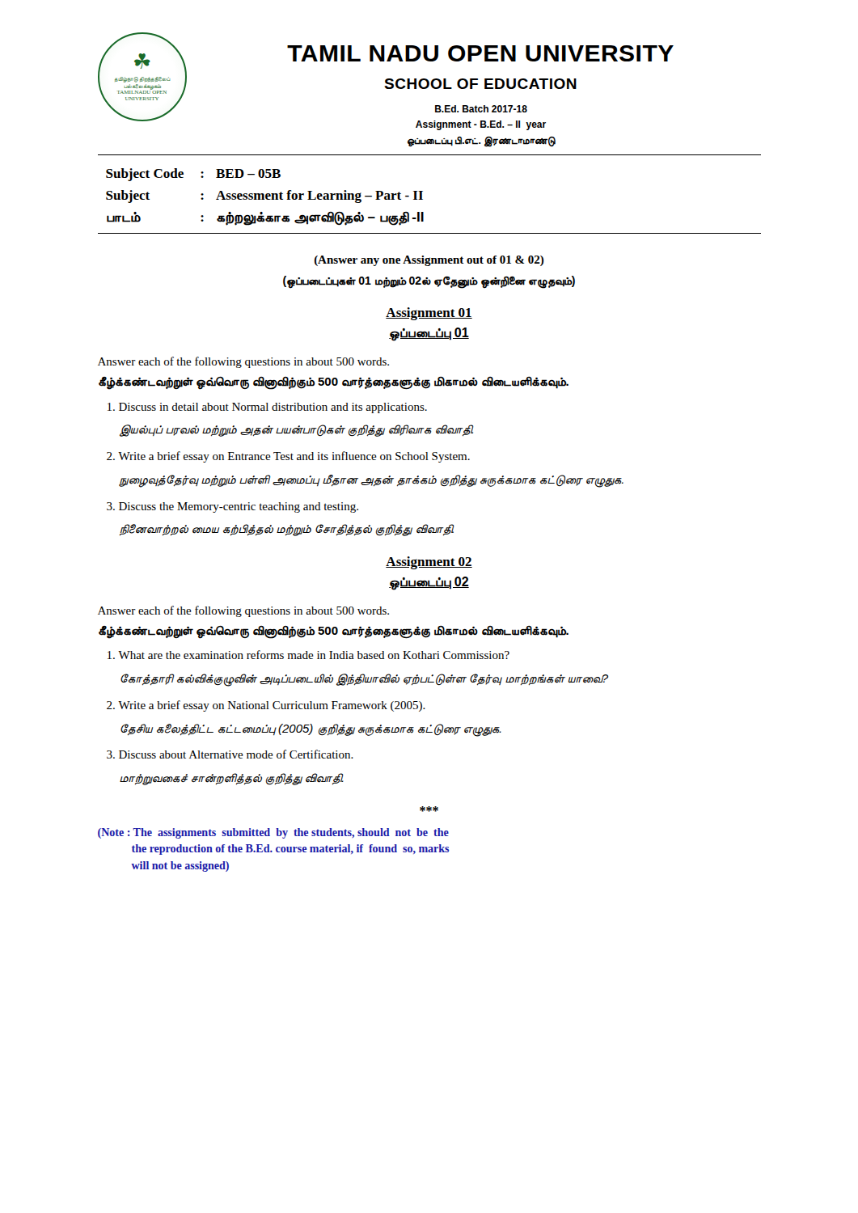☘ தமிழ்நாடு திறந்தநிலைப் பல்கலைக்கழகம்
TAMILNADU OPEN UNIVERSITY
TAMIL NADU OPEN UNIVERSITY
SCHOOL OF EDUCATION
B.Ed. Batch 2017-18
Assignment - B.Ed. – II year
ஒப்படைப்பு பி.எட். இரண்டாமாண்டு
| Subject Code | : | BED – 05B |
| Subject | : | Assessment for Learning – Part - II |
| பாடம் | : | கற்றலுக்காக அளவிடுதல் – பகுதி -II |
(Answer any one Assignment out of 01 & 02)
(ஒப்படைப்புகள் 01 மற்றும் 02ல் ஏதேனும் ஒன்றினை எழுதவும்)
Assignment 01 ஒப்படைப்பு 01
Answer each of the following questions in about 500 words.
கீழ்க்கண்டவற்றுள் ஒவ்வொரு வினாவிற்கும் 500 வார்த்தைகளுக்கு மிகாமல் விடையளிக்கவும்.
Discuss in detail about Normal distribution and its applications. இயல்புப் பரவல் மற்றும் அதன் பயன்பாடுகள் குறித்து விரிவாக விவாதி.
Write a brief essay on Entrance Test and its influence on School System. நுழைவுத்தேர்வு மற்றும் பள்ளி அமைப்பு மீதான அதன் தாக்கம் குறித்து சுருக்கமாக கட்டுரை எழுதுக.
Discuss the Memory-centric teaching and testing. நினைவாற்றல் மைய கற்பித்தல் மற்றும் சோதித்தல் குறித்து விவாதி.
Assignment 02 ஒப்படைப்பு 02
Answer each of the following questions in about 500 words.
கீழ்க்கண்டவற்றுள் ஒவ்வொரு வினாவிற்கும் 500 வார்த்தைகளுக்கு மிகாமல் விடையளிக்கவும்.
What are the examination reforms made in India based on Kothari Commission? கோத்தாரி கல்விக்குழுவின் அடிப்படையில் இந்தியாவில் ஏற்பட்டுள்ள தேர்வு மாற்றங்கள் யாவை?
Write a brief essay on National Curriculum Framework (2005). தேசிய கலைத்திட்ட கட்டமைப்பு (2005) குறித்து சுருக்கமாக கட்டுரை எழுதுக.
Discuss about Alternative mode of Certification. மாற்றுவகைச் சான்றளித்தல் குறித்து விவாதி.
***
(Note : The assignments submitted by the students, should not be the the reproduction of the B.Ed. course material, if found so, marks will not be assigned)